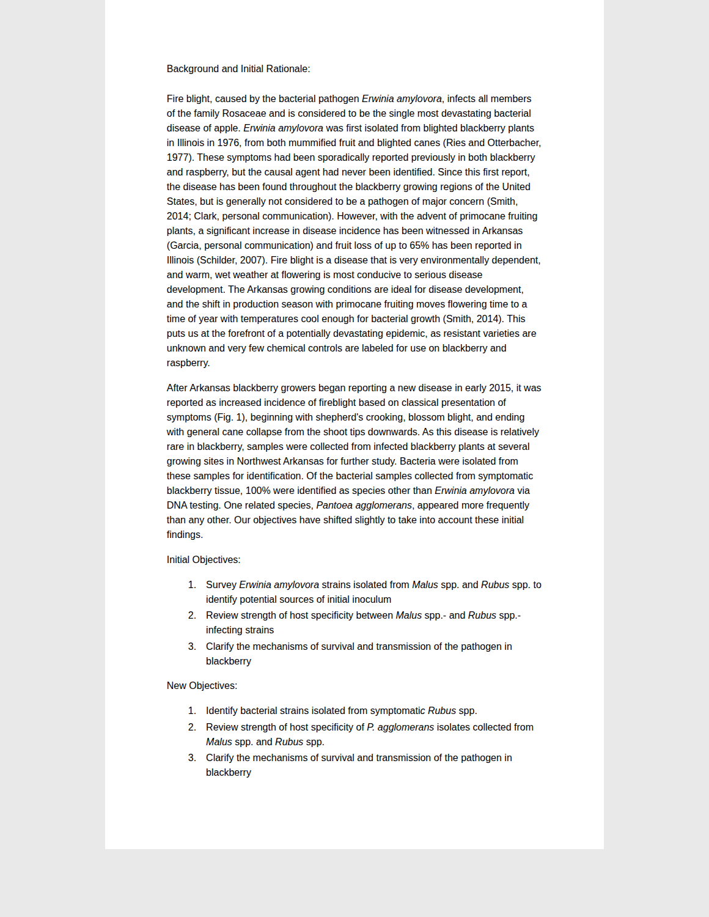Background and Initial Rationale:
Fire blight, caused by the bacterial pathogen Erwinia amylovora, infects all members of the family Rosaceae and is considered to be the single most devastating bacterial disease of apple. Erwinia amylovora was first isolated from blighted blackberry plants in Illinois in 1976, from both mummified fruit and blighted canes (Ries and Otterbacher, 1977). These symptoms had been sporadically reported previously in both blackberry and raspberry, but the causal agent had never been identified. Since this first report, the disease has been found throughout the blackberry growing regions of the United States, but is generally not considered to be a pathogen of major concern (Smith, 2014; Clark, personal communication). However, with the advent of primocane fruiting plants, a significant increase in disease incidence has been witnessed in Arkansas (Garcia, personal communication) and fruit loss of up to 65% has been reported in Illinois (Schilder, 2007). Fire blight is a disease that is very environmentally dependent, and warm, wet weather at flowering is most conducive to serious disease development. The Arkansas growing conditions are ideal for disease development, and the shift in production season with primocane fruiting moves flowering time to a time of year with temperatures cool enough for bacterial growth (Smith, 2014). This puts us at the forefront of a potentially devastating epidemic, as resistant varieties are unknown and very few chemical controls are labeled for use on blackberry and raspberry.
After Arkansas blackberry growers began reporting a new disease in early 2015, it was reported as increased incidence of fireblight based on classical presentation of symptoms (Fig. 1), beginning with shepherd's crooking, blossom blight, and ending with general cane collapse from the shoot tips downwards. As this disease is relatively rare in blackberry, samples were collected from infected blackberry plants at several growing sites in Northwest Arkansas for further study. Bacteria were isolated from these samples for identification. Of the bacterial samples collected from symptomatic blackberry tissue, 100% were identified as species other than Erwinia amylovora via DNA testing. One related species, Pantoea agglomerans, appeared more frequently than any other. Our objectives have shifted slightly to take into account these initial findings.
Initial Objectives:
Survey Erwinia amylovora strains isolated from Malus spp. and Rubus spp. to identify potential sources of initial inoculum
Review strength of host specificity between Malus spp.- and Rubus spp.-infecting strains
Clarify the mechanisms of survival and transmission of the pathogen in blackberry
New Objectives:
Identify bacterial strains isolated from symptomatic Rubus spp.
Review strength of host specificity of P. agglomerans isolates collected from Malus spp. and Rubus spp.
Clarify the mechanisms of survival and transmission of the pathogen in blackberry